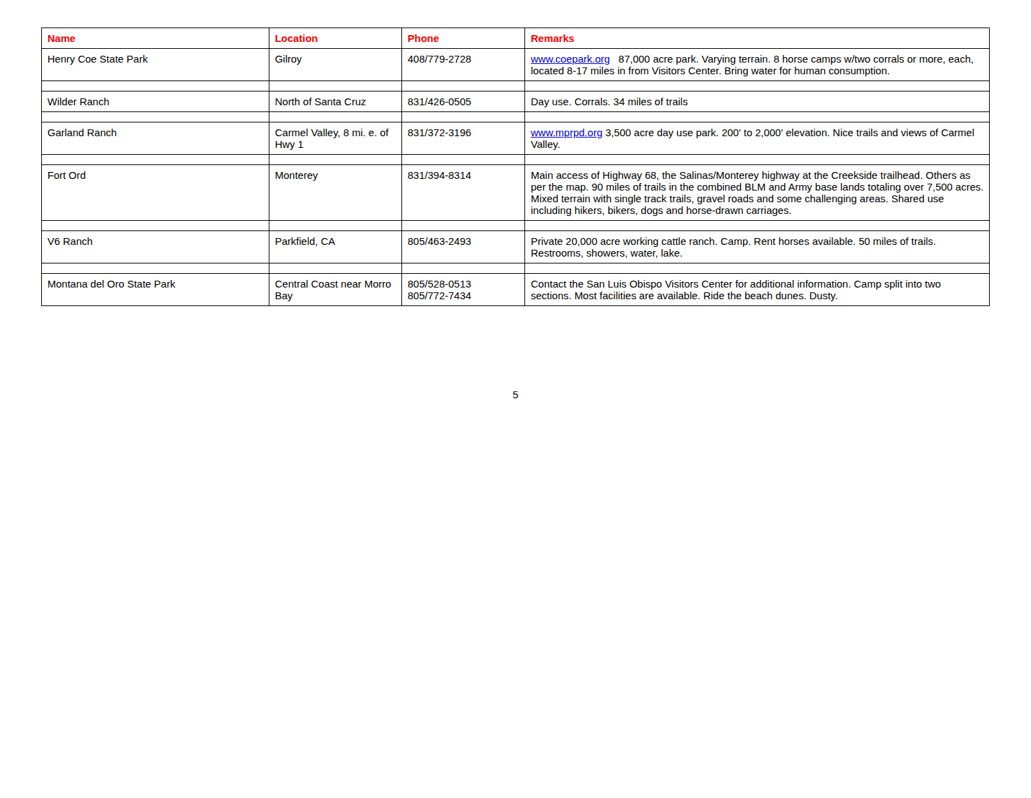| Name | Location | Phone | Remarks |
| --- | --- | --- | --- |
| Henry Coe State Park | Gilroy | 408/779-2728 | www.coepark.org 87,000 acre park. Varying terrain. 8 horse camps w/two corrals or more, each, located 8-17 miles in from Visitors Center. Bring water for human consumption. |
| Wilder Ranch | North of Santa Cruz | 831/426-0505 | Day use. Corrals. 34 miles of trails |
| Garland Ranch | Carmel Valley, 8 mi. e. of Hwy 1 | 831/372-3196 | www.mprpd.org 3,500 acre day use park. 200' to 2,000' elevation. Nice trails and views of Carmel Valley. |
| Fort Ord | Monterey | 831/394-8314 | Main access of Highway 68, the Salinas/Monterey highway at the Creekside trailhead. Others as per the map. 90 miles of trails in the combined BLM and Army base lands totaling over 7,500 acres. Mixed terrain with single track trails, gravel roads and some challenging areas. Shared use including hikers, bikers, dogs and horse-drawn carriages. |
| V6 Ranch | Parkfield, CA | 805/463-2493 | Private 20,000 acre working cattle ranch. Camp. Rent horses available. 50 miles of trails. Restrooms, showers, water, lake. |
| Montana del Oro State Park | Central Coast near Morro Bay | 805/528-0513 805/772-7434 | Contact the San Luis Obispo Visitors Center for additional information. Camp split into two sections. Most facilities are available. Ride the beach dunes. Dusty. |
5